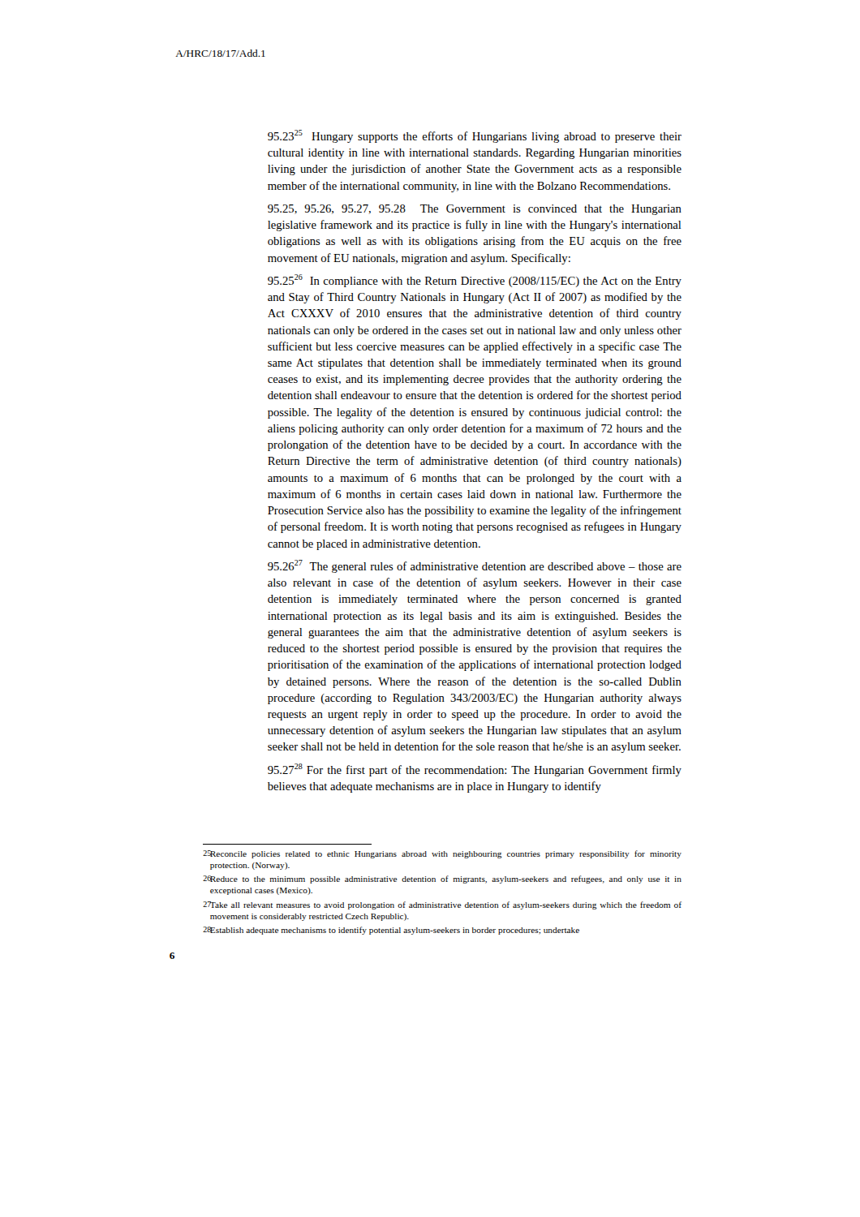A/HRC/18/17/Add.1
95.2325 Hungary supports the efforts of Hungarians living abroad to preserve their cultural identity in line with international standards. Regarding Hungarian minorities living under the jurisdiction of another State the Government acts as a responsible member of the international community, in line with the Bolzano Recommendations.
95.25, 95.26, 95.27, 95.28 The Government is convinced that the Hungarian legislative framework and its practice is fully in line with the Hungary's international obligations as well as with its obligations arising from the EU acquis on the free movement of EU nationals, migration and asylum. Specifically:
95.2526 In compliance with the Return Directive (2008/115/EC) the Act on the Entry and Stay of Third Country Nationals in Hungary (Act II of 2007) as modified by the Act CXXXV of 2010 ensures that the administrative detention of third country nationals can only be ordered in the cases set out in national law and only unless other sufficient but less coercive measures can be applied effectively in a specific case The same Act stipulates that detention shall be immediately terminated when its ground ceases to exist, and its implementing decree provides that the authority ordering the detention shall endeavour to ensure that the detention is ordered for the shortest period possible. The legality of the detention is ensured by continuous judicial control: the aliens policing authority can only order detention for a maximum of 72 hours and the prolongation of the detention have to be decided by a court. In accordance with the Return Directive the term of administrative detention (of third country nationals) amounts to a maximum of 6 months that can be prolonged by the court with a maximum of 6 months in certain cases laid down in national law. Furthermore the Prosecution Service also has the possibility to examine the legality of the infringement of personal freedom. It is worth noting that persons recognised as refugees in Hungary cannot be placed in administrative detention.
95.2627 The general rules of administrative detention are described above – those are also relevant in case of the detention of asylum seekers. However in their case detention is immediately terminated where the person concerned is granted international protection as its legal basis and its aim is extinguished. Besides the general guarantees the aim that the administrative detention of asylum seekers is reduced to the shortest period possible is ensured by the provision that requires the prioritisation of the examination of the applications of international protection lodged by detained persons. Where the reason of the detention is the so-called Dublin procedure (according to Regulation 343/2003/EC) the Hungarian authority always requests an urgent reply in order to speed up the procedure. In order to avoid the unnecessary detention of asylum seekers the Hungarian law stipulates that an asylum seeker shall not be held in detention for the sole reason that he/she is an asylum seeker.
95.2728 For the first part of the recommendation: The Hungarian Government firmly believes that adequate mechanisms are in place in Hungary to identify
25
Reconcile policies related to ethnic Hungarians abroad with neighbouring countries primary responsibility for minority protection. (Norway).
26
Reduce to the minimum possible administrative detention of migrants, asylum-seekers and refugees, and only use it in exceptional cases (Mexico).
27
Take all relevant measures to avoid prolongation of administrative detention of asylum-seekers during which the freedom of movement is considerably restricted Czech Republic).
28
Establish adequate mechanisms to identify potential asylum-seekers in border procedures; undertake
6